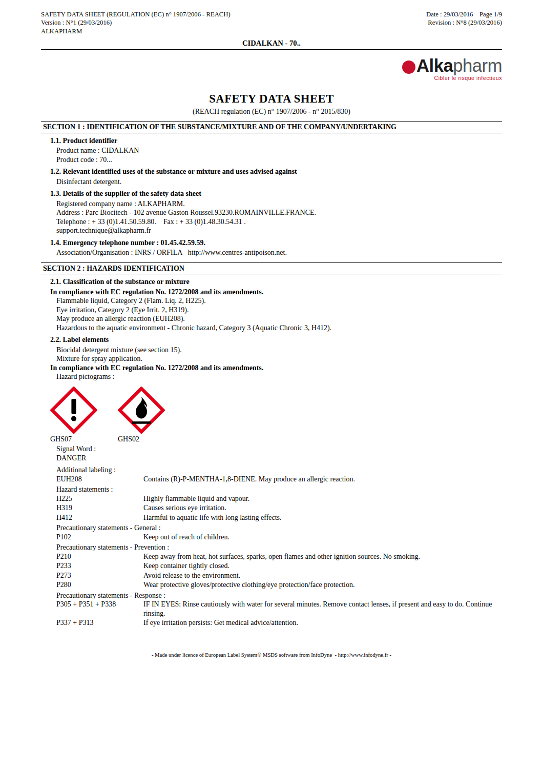SAFETY DATA SHEET (REGULATION (EC) n° 1907/2006 - REACH)
Version : N°1 (29/03/2016)
ALKAPHARM
Date : 29/03/2016 Page 1/9
Revision : N°8 (29/03/2016)
CIDALKAN - 70..
Alka pharm
Cibler le risque infectieux
SAFETY DATA SHEET
(REACH regulation (EC) n° 1907/2006 - n° 2015/830)
SECTION 1 : IDENTIFICATION OF THE SUBSTANCE/MIXTURE AND OF THE COMPANY/UNDERTAKING
1.1. Product identifier
Product name : CIDALKAN
Product code : 70...
1.2. Relevant identified uses of the substance or mixture and uses advised against
Disinfectant detergent.
1.3. Details of the supplier of the safety data sheet
Registered company name : ALKAPHARM.
Address : Parc Biocitech - 102 avenue Gaston Roussel.93230.ROMAINVILLE.FRANCE.
Telephone : + 33 (0)1.41.50.59.80. Fax : + 33 (0)1.48.30.54.31 .
support.technique@alkapharm.fr
1.4. Emergency telephone number : 01.45.42.59.59.
Association/Organisation : INRS / ORFILA http://www.centres-antipoison.net.
SECTION 2 : HAZARDS IDENTIFICATION
2.1. Classification of the substance or mixture
In compliance with EC regulation No. 1272/2008 and its amendments.
Flammable liquid, Category 2 (Flam. Liq. 2, H225).
Eye irritation, Category 2 (Eye Irrit. 2, H319).
May produce an allergic reaction (EUH208).
Hazardous to the aquatic environment - Chronic hazard, Category 3 (Aquatic Chronic 3, H412).
2.2. Label elements
Biocidal detergent mixture (see section 15).
Mixture for spray application.
In compliance with EC regulation No. 1272/2008 and its amendments.
Hazard pictograms :
GHS07
GHS02
Signal Word :
DANGER
Additional labeling :
| EUH208 | Contains (R)-P-MENTHA-1,8-DIENE. May produce an allergic reaction. |
Hazard statements :
| H225 | Highly flammable liquid and vapour. |
| H319 | Causes serious eye irritation. |
| H412 | Harmful to aquatic life with long lasting effects. |
Precautionary statements - General :
| P102 | Keep out of reach of children. |
Precautionary statements - Prevention :
| P210 | Keep away from heat, hot surfaces, sparks, open flames and other ignition sources. No smoking. |
| P233 | Keep container tightly closed. |
| P273 | Avoid release to the environment. |
| P280 | Wear protective gloves/protective clothing/eye protection/face protection. |
Precautionary statements - Response :
| P305 + P351 + P338 | IF IN EYES: Rinse cautiously with water for several minutes. Remove contact lenses, if present and easy to do. Continue rinsing. |
| P337 + P313 | If eye irritation persists: Get medical advice/attention. |
- Made under licence of European Label System® MSDS software from InfoDyne - http://www.infodyne.fr -